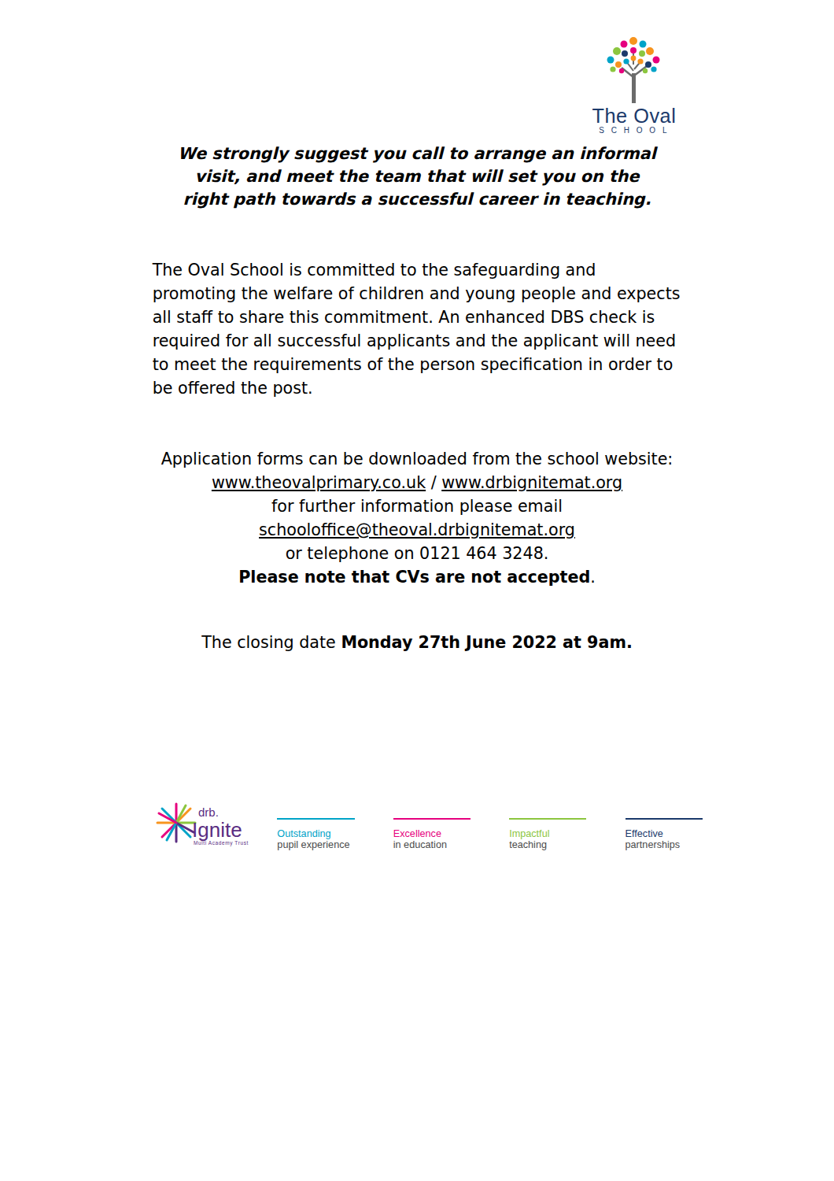The Oval
S C H O O L
We strongly suggest you call to arrange an informal visit, and meet the team that will set you on the right path towards a successful career in teaching.
The Oval School is committed to the safeguarding and promoting the welfare of children and young people and expects all staff to share this commitment. An enhanced DBS check is required for all successful applicants and the applicant will need to meet the requirements of the person specification in order to be offered the post.
Application forms can be downloaded from the school website:
www.theovalprimary.co.uk / www.drbignitemat.org
for further information please email
schooloffice@theoval.drbignitemat.org
or telephone on 0121 464 3248.
Please note that CVs are not accepted.
The closing date Monday 27th June 2022 at 9am.
drb. Ignite Multi Academy Trust
Outstanding pupil experience
Excellence in education
Impactful teaching
Effective partnerships